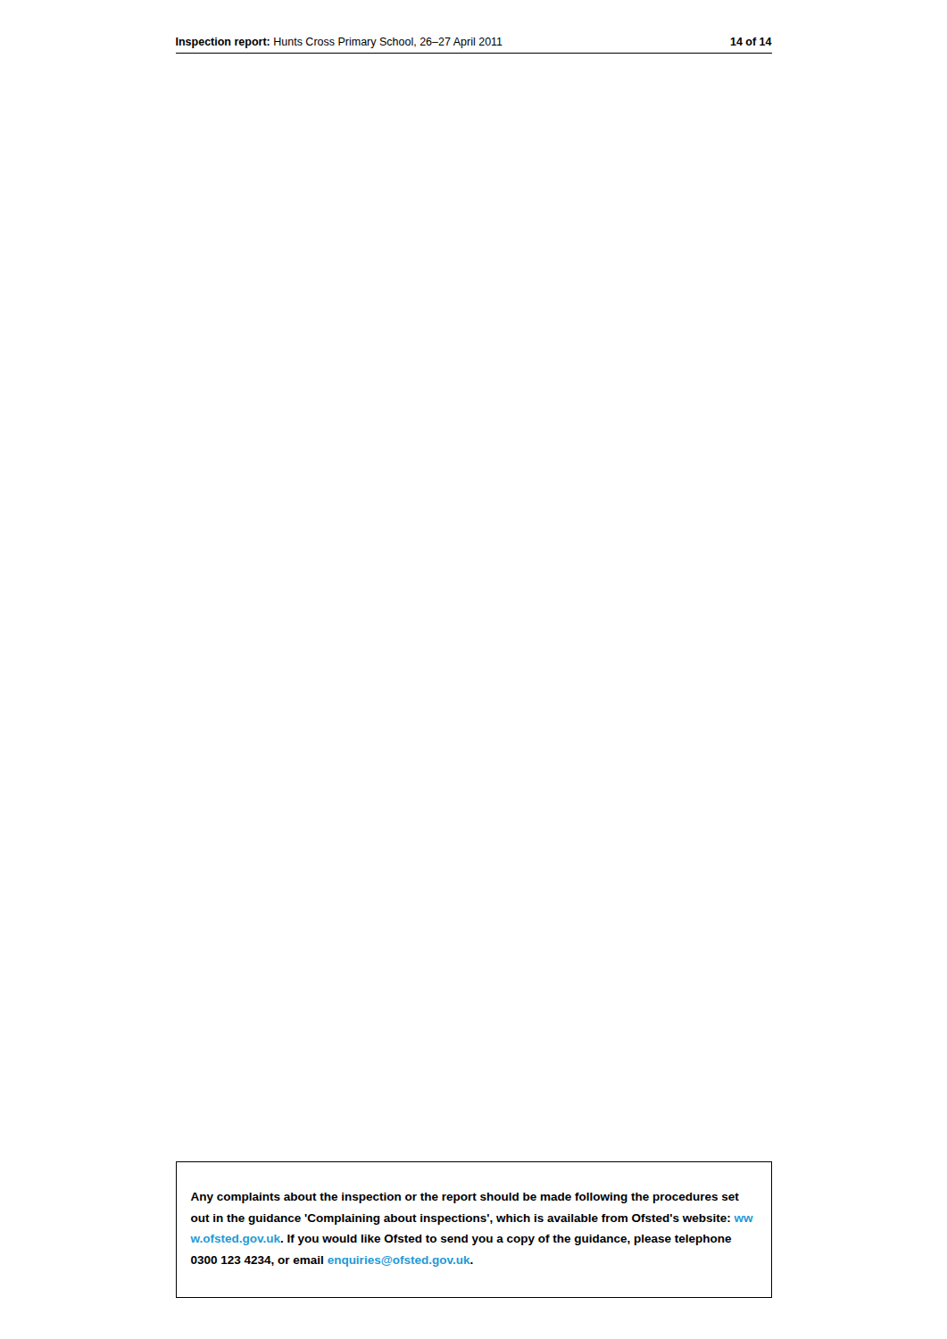Inspection report: Hunts Cross Primary School, 26–27 April 2011
14 of 14
Any complaints about the inspection or the report should be made following the procedures set out in the guidance 'Complaining about inspections', which is available from Ofsted's website: www.ofsted.gov.uk. If you would like Ofsted to send you a copy of the guidance, please telephone 0300 123 4234, or email enquiries@ofsted.gov.uk.